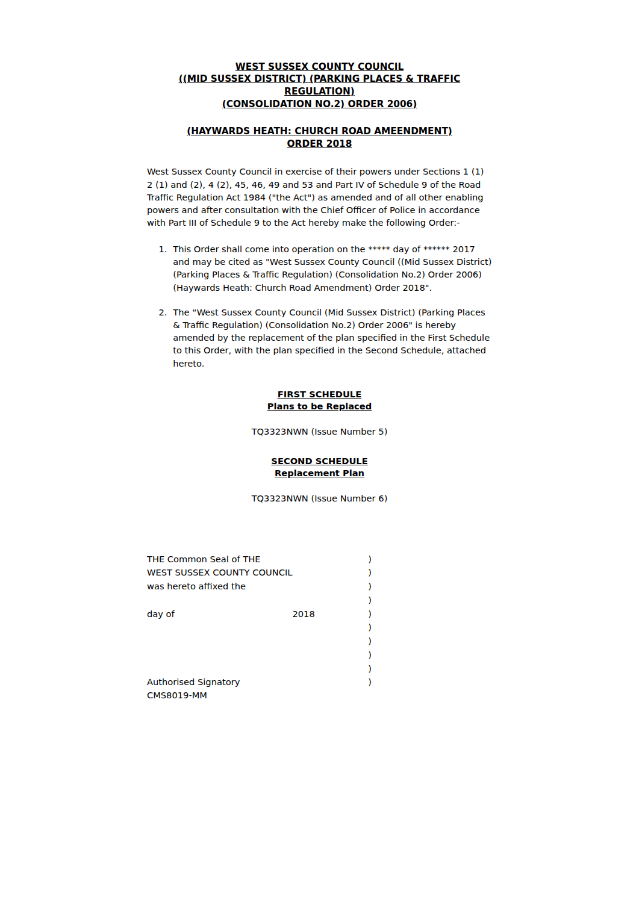WEST SUSSEX COUNTY COUNCIL
((MID SUSSEX DISTRICT) (PARKING PLACES & TRAFFIC REGULATION)
(CONSOLIDATION NO.2) ORDER 2006)
(HAYWARDS HEATH: CHURCH ROAD AMEENDMENT)
ORDER 2018
West Sussex County Council in exercise of their powers under Sections 1 (1) 2 (1) and (2), 4 (2), 45, 46, 49 and 53 and Part IV of Schedule 9 of the Road Traffic Regulation Act 1984 ("the Act") as amended and of all other enabling powers and after consultation with the Chief Officer of Police in accordance with Part III of Schedule 9 to the Act hereby make the following Order:-
This Order shall come into operation on the ***** day of ****** 2017 and may be cited as "West Sussex County Council ((Mid Sussex District) (Parking Places & Traffic Regulation) (Consolidation No.2) Order 2006) (Haywards Heath: Church Road Amendment) Order 2018".
The “West Sussex County Council (Mid Sussex District) (Parking Places & Traffic Regulation) (Consolidation No.2) Order 2006" is hereby amended by the replacement of the plan specified in the First Schedule to this Order, with the plan specified in the Second Schedule, attached hereto.
FIRST SCHEDULE Plans to be Replaced
TQ3323NWN (Issue Number 5)
SECOND SCHEDULE Replacement Plan
TQ3323NWN (Issue Number 6)
| THE Common Seal of THE | | ) | |
| WEST SUSSEX COUNTY COUNCIL | | ) | |
| was hereto affixed the | | ) | |
| | | ) | |
| day of | 2018 | ) | |
| | | ) | |
| | | ) | |
| | | ) | |
| | | ) | |
| Authorised Signatory | | ) | |
CMS8019-MM